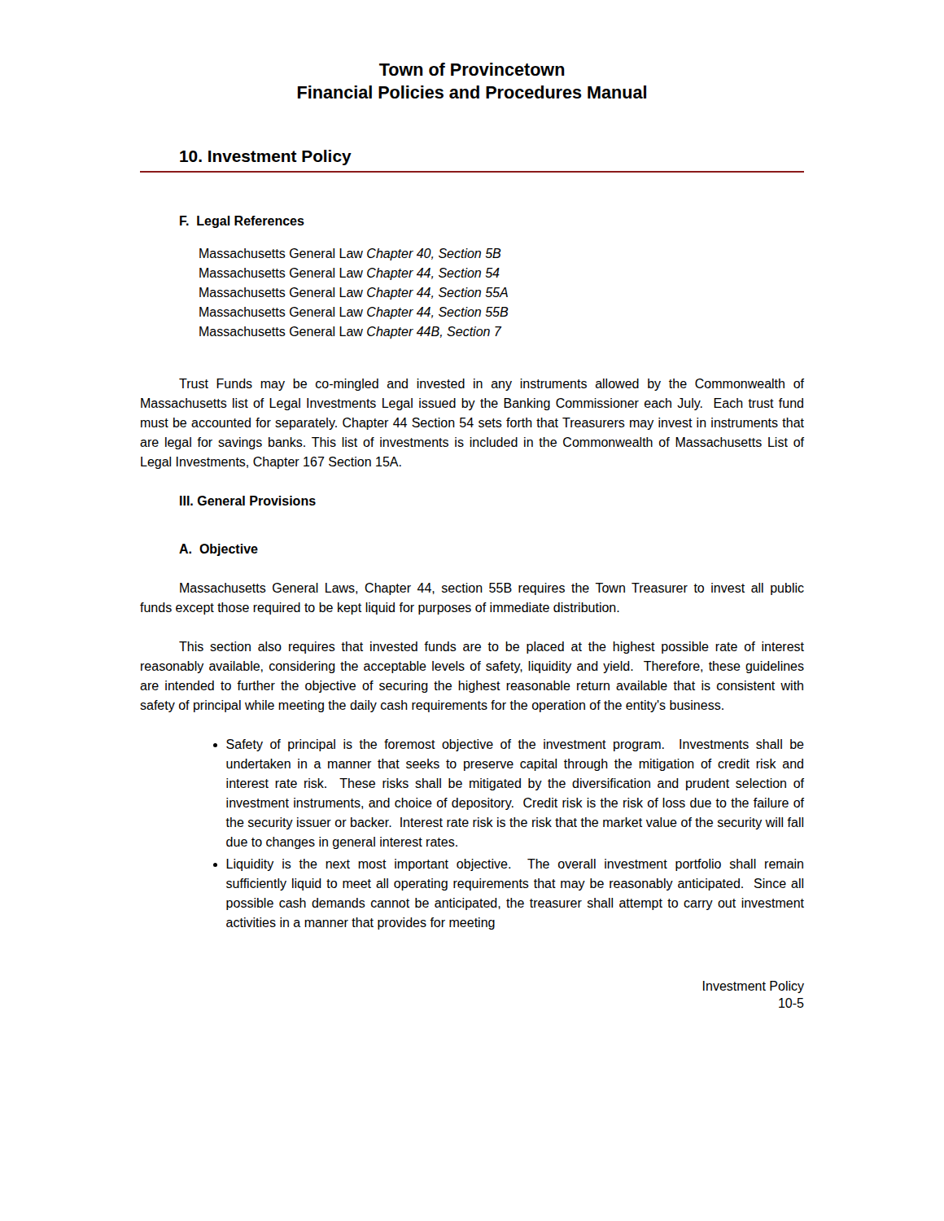Town of Provincetown
Financial Policies and Procedures Manual
10. Investment Policy
F. Legal References
Massachusetts General Law Chapter 40, Section 5B
Massachusetts General Law Chapter 44, Section 54
Massachusetts General Law Chapter 44, Section 55A
Massachusetts General Law Chapter 44, Section 55B
Massachusetts General Law Chapter 44B, Section 7
Trust Funds may be co-mingled and invested in any instruments allowed by the Commonwealth of Massachusetts list of Legal Investments Legal issued by the Banking Commissioner each July. Each trust fund must be accounted for separately. Chapter 44 Section 54 sets forth that Treasurers may invest in instruments that are legal for savings banks. This list of investments is included in the Commonwealth of Massachusetts List of Legal Investments, Chapter 167 Section 15A.
III. General Provisions
A. Objective
Massachusetts General Laws, Chapter 44, section 55B requires the Town Treasurer to invest all public funds except those required to be kept liquid for purposes of immediate distribution.
This section also requires that invested funds are to be placed at the highest possible rate of interest reasonably available, considering the acceptable levels of safety, liquidity and yield. Therefore, these guidelines are intended to further the objective of securing the highest reasonable return available that is consistent with safety of principal while meeting the daily cash requirements for the operation of the entity's business.
Safety of principal is the foremost objective of the investment program. Investments shall be undertaken in a manner that seeks to preserve capital through the mitigation of credit risk and interest rate risk. These risks shall be mitigated by the diversification and prudent selection of investment instruments, and choice of depository. Credit risk is the risk of loss due to the failure of the security issuer or backer. Interest rate risk is the risk that the market value of the security will fall due to changes in general interest rates.
Liquidity is the next most important objective. The overall investment portfolio shall remain sufficiently liquid to meet all operating requirements that may be reasonably anticipated. Since all possible cash demands cannot be anticipated, the treasurer shall attempt to carry out investment activities in a manner that provides for meeting
Investment Policy
10-5